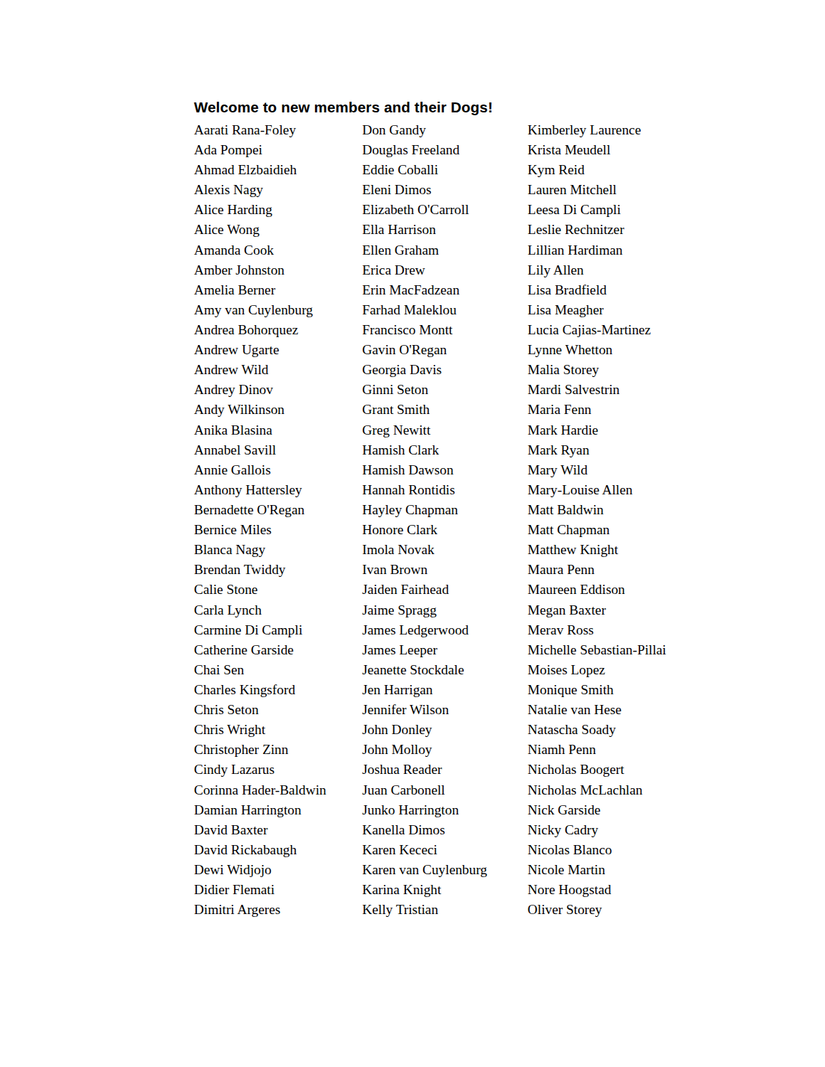Welcome to new members and their Dogs!
Aarati Rana-Foley
Ada Pompei
Ahmad Elzbaidieh
Alexis Nagy
Alice Harding
Alice Wong
Amanda Cook
Amber Johnston
Amelia Berner
Amy van Cuylenburg
Andrea Bohorquez
Andrew Ugarte
Andrew Wild
Andrey Dinov
Andy Wilkinson
Anika Blasina
Annabel Savill
Annie Gallois
Anthony Hattersley
Bernadette O'Regan
Bernice Miles
Blanca Nagy
Brendan Twiddy
Calie Stone
Carla Lynch
Carmine Di Campli
Catherine Garside
Chai Sen
Charles Kingsford
Chris Seton
Chris Wright
Christopher Zinn
Cindy Lazarus
Corinna Hader-Baldwin
Damian Harrington
David Baxter
David Rickabaugh
Dewi Widjojo
Didier Flemati
Dimitri Argeres
Don Gandy
Douglas Freeland
Eddie Coballi
Eleni Dimos
Elizabeth O'Carroll
Ella Harrison
Ellen Graham
Erica Drew
Erin MacFadzean
Farhad Maleklou
Francisco Montt
Gavin O'Regan
Georgia Davis
Ginni Seton
Grant Smith
Greg Newitt
Hamish Clark
Hamish Dawson
Hannah Rontidis
Hayley Chapman
Honore Clark
Imola Novak
Ivan Brown
Jaiden Fairhead
Jaime Spragg
James Ledgerwood
James Leeper
Jeanette Stockdale
Jen Harrigan
Jennifer Wilson
John Donley
John Molloy
Joshua Reader
Juan Carbonell
Junko Harrington
Kanella Dimos
Karen Kececi
Karen van Cuylenburg
Karina Knight
Kelly Tristian
Kimberley Laurence
Krista Meudell
Kym Reid
Lauren Mitchell
Leesa Di Campli
Leslie Rechnitzer
Lillian Hardiman
Lily Allen
Lisa Bradfield
Lisa Meagher
Lucia Cajias-Martinez
Lynne Whetton
Malia Storey
Mardi Salvestrin
Maria Fenn
Mark Hardie
Mark Ryan
Mary Wild
Mary-Louise Allen
Matt Baldwin
Matt Chapman
Matthew Knight
Maura Penn
Maureen Eddison
Megan Baxter
Merav Ross
Michelle Sebastian-Pillai
Moises Lopez
Monique Smith
Natalie van Hese
Natascha Soady
Niamh Penn
Nicholas Boogert
Nicholas McLachlan
Nick Garside
Nicky Cadry
Nicolas Blanco
Nicole Martin
Nore Hoogstad
Oliver Storey